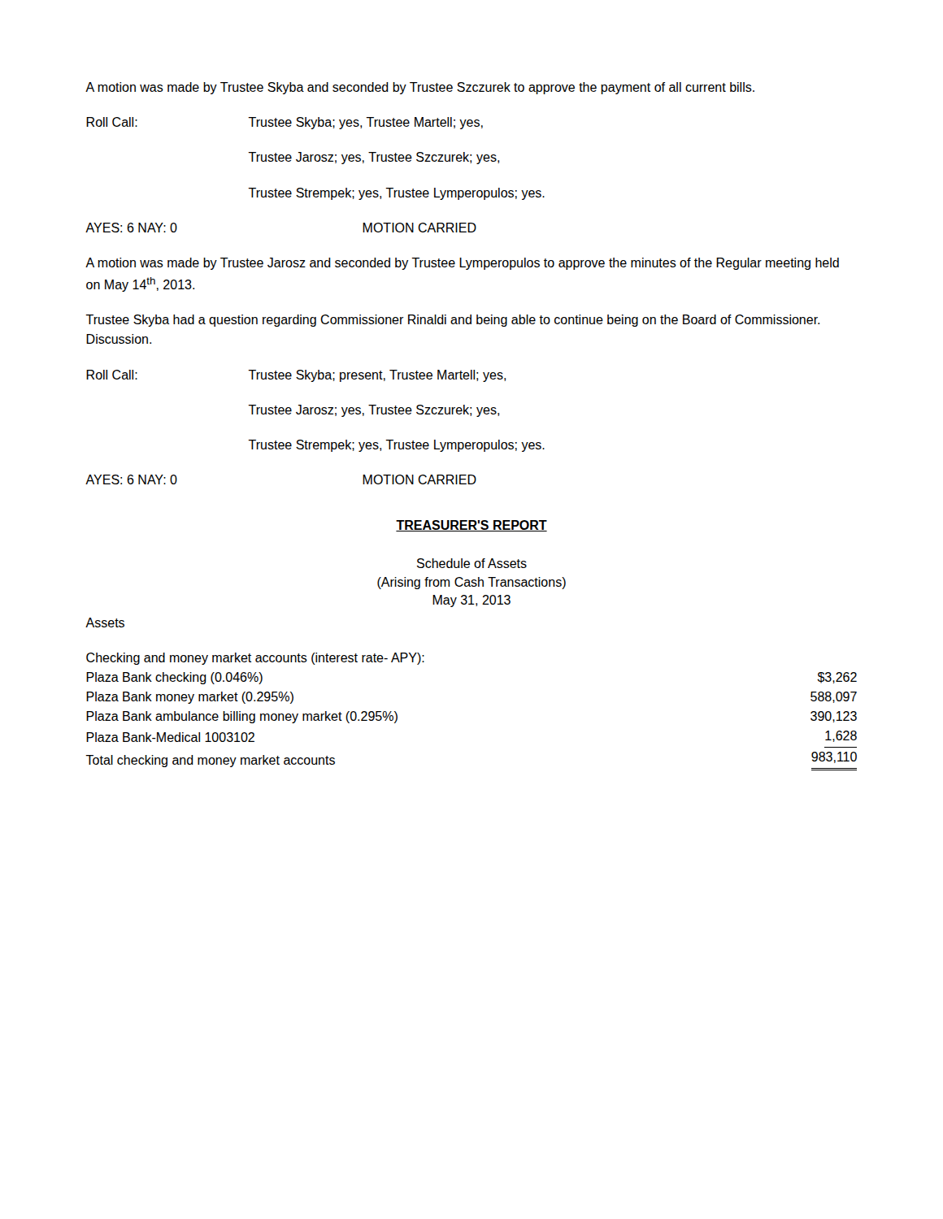A motion was made by Trustee Skyba and seconded by Trustee Szczurek to approve the payment of all current bills.
Roll Call:
Trustee Skyba; yes, Trustee Martell; yes,
Trustee Jarosz; yes, Trustee Szczurek; yes,
Trustee Strempek; yes, Trustee Lymperopulos; yes.
AYES: 6 NAY: 0
MOTION CARRIED
A motion was made by Trustee Jarosz and seconded by Trustee Lymperopulos to approve the minutes of the Regular meeting held on May 14th, 2013.
Trustee Skyba had a question regarding Commissioner Rinaldi and being able to continue being on the Board of Commissioner. Discussion.
Roll Call:
Trustee Skyba; present, Trustee Martell; yes,
Trustee Jarosz; yes, Trustee Szczurek; yes,
Trustee Strempek; yes, Trustee Lymperopulos; yes.
AYES: 6 NAY: 0
MOTION CARRIED
TREASURER'S REPORT
Schedule of Assets
(Arising from Cash Transactions)
May 31, 2013
Assets
| Checking and money market accounts (interest rate- APY): | |
| Plaza Bank checking (0.046%) | $3,262 |
| Plaza Bank money market (0.295%) | 588,097 |
| Plaza Bank ambulance billing money market (0.295%) | 390,123 |
| Plaza Bank-Medical 1003102 | 1,628 |
| Total checking and money market accounts | 983,110 |